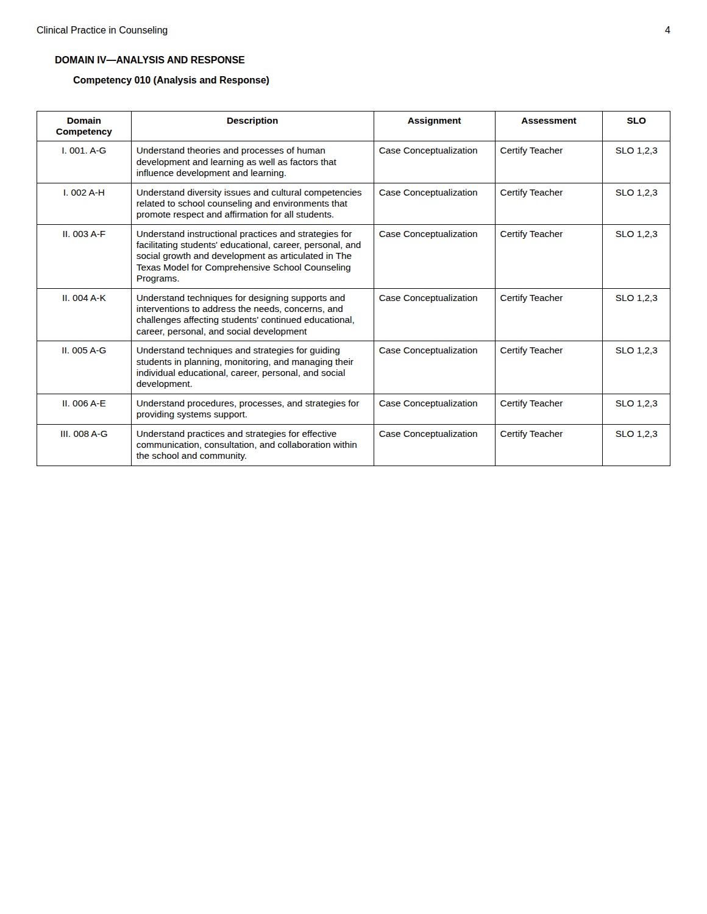Clinical Practice in Counseling 4
DOMAIN IV—ANALYSIS AND RESPONSE
Competency 010 (Analysis and Response)
| Domain Competency | Description | Assignment | Assessment | SLO |
| --- | --- | --- | --- | --- |
| I. 001. A-G | Understand theories and processes of human development and learning as well as factors that influence development and learning. | Case Conceptualization | Certify Teacher | SLO 1,2,3 |
| I. 002 A-H | Understand diversity issues and cultural competencies related to school counseling and environments that promote respect and affirmation for all students. | Case Conceptualization | Certify Teacher | SLO 1,2,3 |
| II. 003 A-F | Understand instructional practices and strategies for facilitating students' educational, career, personal, and social growth and development as articulated in The Texas Model for Comprehensive School Counseling Programs. | Case Conceptualization | Certify Teacher | SLO 1,2,3 |
| II. 004 A-K | Understand techniques for designing supports and interventions to address the needs, concerns, and challenges affecting students' continued educational, career, personal, and social development | Case Conceptualization | Certify Teacher | SLO 1,2,3 |
| II. 005 A-G | Understand techniques and strategies for guiding students in planning, monitoring, and managing their individual educational, career, personal, and social development. | Case Conceptualization | Certify Teacher | SLO 1,2,3 |
| II. 006 A-E | Understand procedures, processes, and strategies for providing systems support. | Case Conceptualization | Certify Teacher | SLO 1,2,3 |
| III. 008 A-G | Understand practices and strategies for effective communication, consultation, and collaboration within the school and community. | Case Conceptualization | Certify Teacher | SLO 1,2,3 |